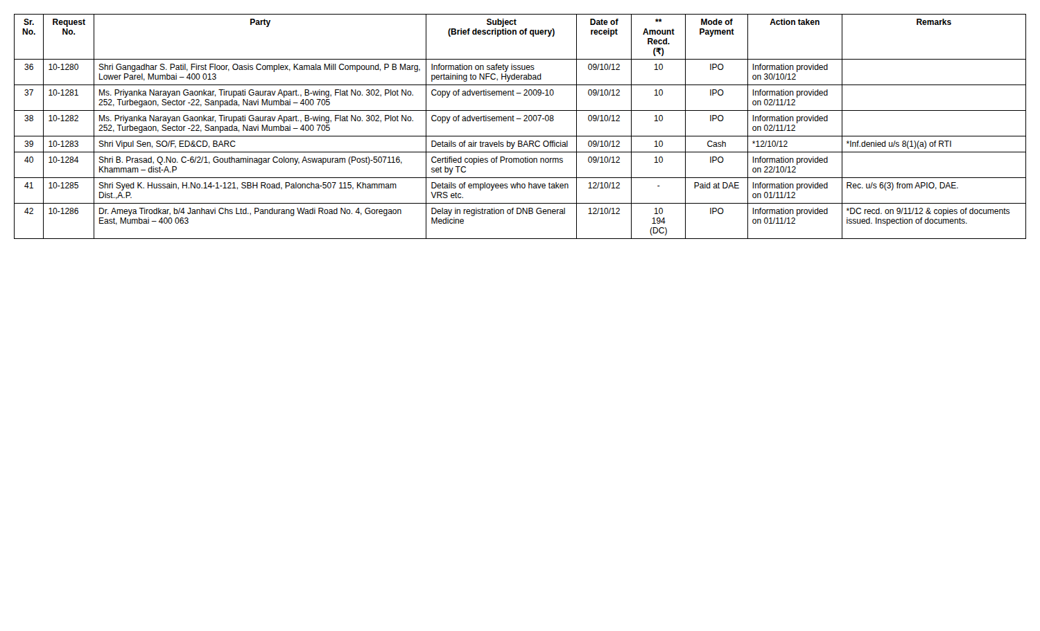| Sr. No. | Request No. | Party | Subject (Brief description of query) | Date of receipt | ** Amount Recd. (₹) | Mode of Payment | Action taken | Remarks |
| --- | --- | --- | --- | --- | --- | --- | --- | --- |
| 36 | 10-1280 | Shri Gangadhar S. Patil, First Floor, Oasis Complex, Kamala Mill Compound, P B Marg, Lower Parel, Mumbai – 400 013 | Information on safety issues pertaining to NFC, Hyderabad | 09/10/12 | 10 | IPO | Information provided on 30/10/12 | |
| 37 | 10-1281 | Ms. Priyanka Narayan Gaonkar, Tirupati Gaurav Apart., B-wing, Flat No. 302, Plot No. 252, Turbegaon, Sector -22, Sanpada, Navi Mumbai – 400 705 | Copy of advertisement – 2009-10 | 09/10/12 | 10 | IPO | Information provided on 02/11/12 | |
| 38 | 10-1282 | Ms. Priyanka Narayan Gaonkar, Tirupati Gaurav Apart., B-wing, Flat No. 302, Plot No. 252, Turbegaon, Sector -22, Sanpada, Navi Mumbai – 400 705 | Copy of advertisement – 2007-08 | 09/10/12 | 10 | IPO | Information provided on 02/11/12 | |
| 39 | 10-1283 | Shri Vipul Sen, SO/F, ED&CD, BARC | Details of air travels by BARC Official | 09/10/12 | 10 | Cash | *12/10/12 | *Inf.denied u/s 8(1)(a) of RTI |
| 40 | 10-1284 | Shri B. Prasad, Q.No. C-6/2/1, Gouthaminagar Colony, Aswapuram (Post)-507116, Khammam – dist-A.P | Certified copies of Promotion norms set by TC | 09/10/12 | 10 | IPO | Information provided on 22/10/12 | |
| 41 | 10-1285 | Shri Syed K. Hussain, H.No.14-1-121, SBH Road, Paloncha-507 115, Khammam Dist.,A.P. | Details of employees who have taken VRS etc. | 12/10/12 | - | Paid at DAE | Information provided on 01/11/12 | Rec. u/s 6(3) from APIO, DAE. |
| 42 | 10-1286 | Dr. Ameya Tirodkar, b/4 Janhavi Chs Ltd., Pandurang Wadi Road No. 4, Goregaon East, Mumbai – 400 063 | Delay in registration of DNB General Medicine | 12/10/12 | 10 194 (DC) | IPO | Information provided on 01/11/12 | *DC recd. on 9/11/12 & copies of documents issued. Inspection of documents. |